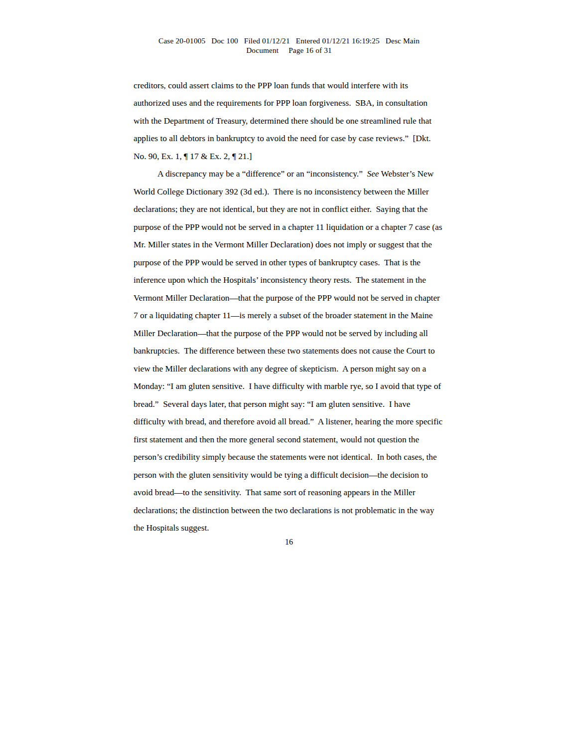Case 20-01005 Doc 100 Filed 01/12/21 Entered 01/12/21 16:19:25 Desc Main
Document Page 16 of 31
creditors, could assert claims to the PPP loan funds that would interfere with its authorized uses and the requirements for PPP loan forgiveness. SBA, in consultation with the Department of Treasury, determined there should be one streamlined rule that applies to all debtors in bankruptcy to avoid the need for case by case reviews.” [Dkt. No. 90, Ex. 1, ¶ 17 & Ex. 2, ¶ 21.]
A discrepancy may be a “difference” or an “inconsistency.” See Webster’s New World College Dictionary 392 (3d ed.). There is no inconsistency between the Miller declarations; they are not identical, but they are not in conflict either. Saying that the purpose of the PPP would not be served in a chapter 11 liquidation or a chapter 7 case (as Mr. Miller states in the Vermont Miller Declaration) does not imply or suggest that the purpose of the PPP would be served in other types of bankruptcy cases. That is the inference upon which the Hospitals’ inconsistency theory rests. The statement in the Vermont Miller Declaration—that the purpose of the PPP would not be served in chapter 7 or a liquidating chapter 11—is merely a subset of the broader statement in the Maine Miller Declaration—that the purpose of the PPP would not be served by including all bankruptcies. The difference between these two statements does not cause the Court to view the Miller declarations with any degree of skepticism. A person might say on a Monday: “I am gluten sensitive. I have difficulty with marble rye, so I avoid that type of bread.” Several days later, that person might say: “I am gluten sensitive. I have difficulty with bread, and therefore avoid all bread.” A listener, hearing the more specific first statement and then the more general second statement, would not question the person’s credibility simply because the statements were not identical. In both cases, the person with the gluten sensitivity would be tying a difficult decision—the decision to avoid bread—to the sensitivity. That same sort of reasoning appears in the Miller declarations; the distinction between the two declarations is not problematic in the way the Hospitals suggest.
16